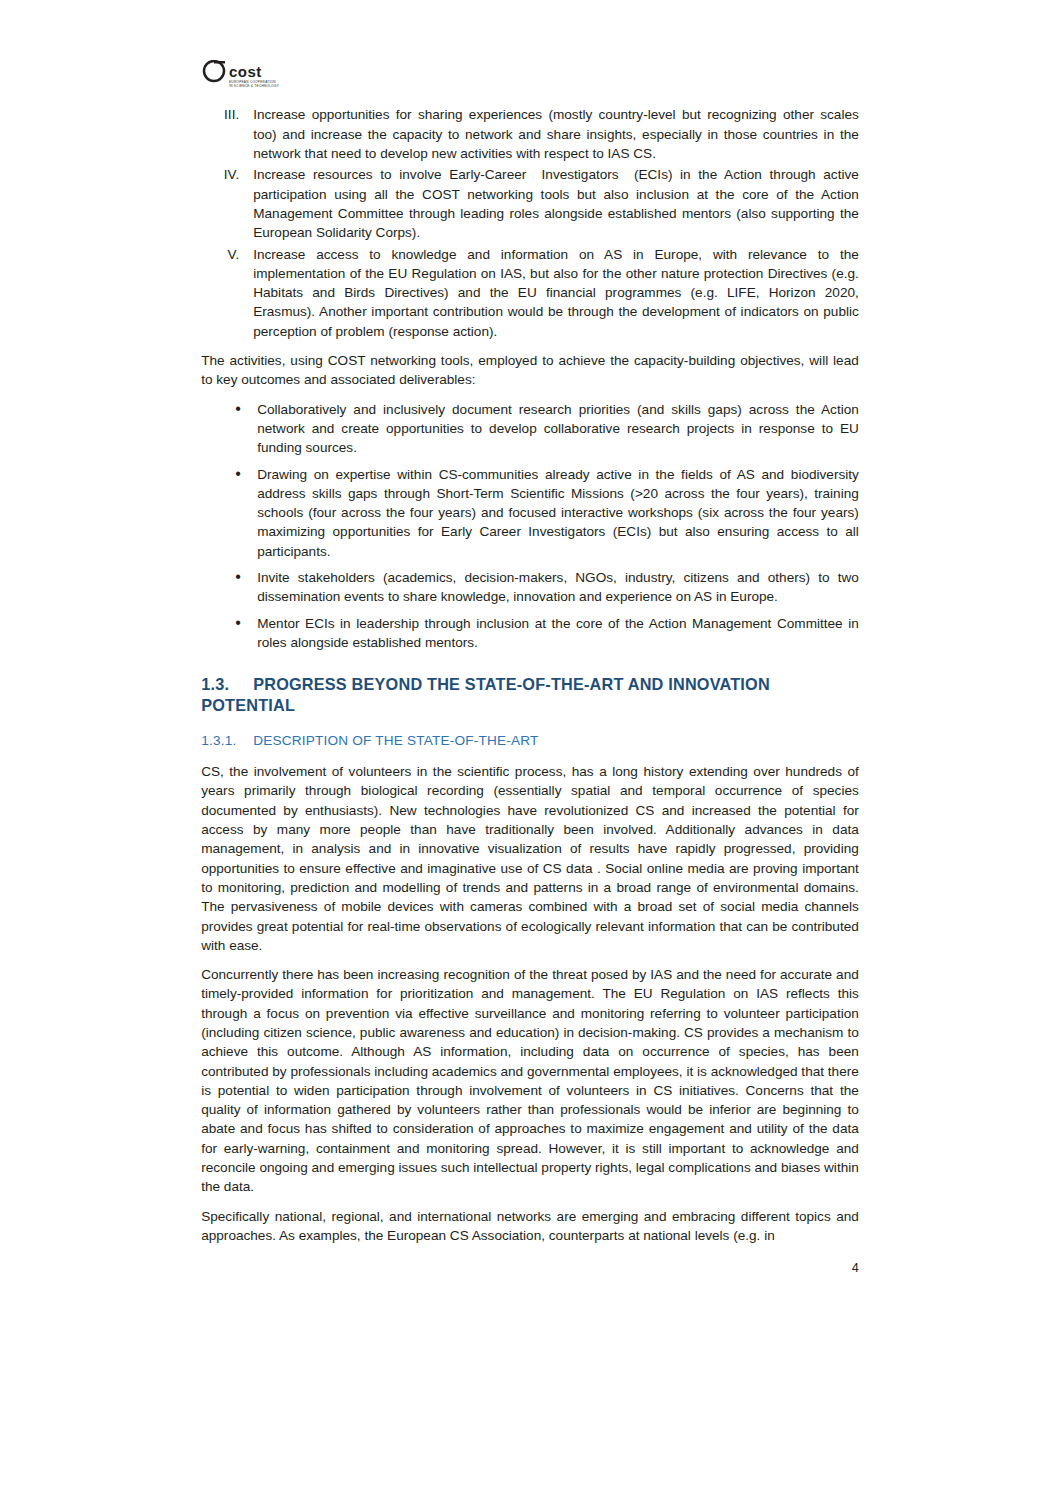cost EUROPEAN COOPERATION IN SCIENCE & TECHNOLOGY
III. Increase opportunities for sharing experiences (mostly country-level but recognizing other scales too) and increase the capacity to network and share insights, especially in those countries in the network that need to develop new activities with respect to IAS CS.
IV. Increase resources to involve Early-Career Investigators (ECIs) in the Action through active participation using all the COST networking tools but also inclusion at the core of the Action Management Committee through leading roles alongside established mentors (also supporting the European Solidarity Corps).
V. Increase access to knowledge and information on AS in Europe, with relevance to the implementation of the EU Regulation on IAS, but also for the other nature protection Directives (e.g. Habitats and Birds Directives) and the EU financial programmes (e.g. LIFE, Horizon 2020, Erasmus). Another important contribution would be through the development of indicators on public perception of problem (response action).
The activities, using COST networking tools, employed to achieve the capacity-building objectives, will lead to key outcomes and associated deliverables:
Collaboratively and inclusively document research priorities (and skills gaps) across the Action network and create opportunities to develop collaborative research projects in response to EU funding sources.
Drawing on expertise within CS-communities already active in the fields of AS and biodiversity address skills gaps through Short-Term Scientific Missions (>20 across the four years), training schools (four across the four years) and focused interactive workshops (six across the four years) maximizing opportunities for Early Career Investigators (ECIs) but also ensuring access to all participants.
Invite stakeholders (academics, decision-makers, NGOs, industry, citizens and others) to two dissemination events to share knowledge, innovation and experience on AS in Europe.
Mentor ECIs in leadership through inclusion at the core of the Action Management Committee in roles alongside established mentors.
1.3. PROGRESS BEYOND THE STATE-OF-THE-ART AND INNOVATION POTENTIAL
1.3.1. DESCRIPTION OF THE STATE-OF-THE-ART
CS, the involvement of volunteers in the scientific process, has a long history extending over hundreds of years primarily through biological recording (essentially spatial and temporal occurrence of species documented by enthusiasts). New technologies have revolutionized CS and increased the potential for access by many more people than have traditionally been involved. Additionally advances in data management, in analysis and in innovative visualization of results have rapidly progressed, providing opportunities to ensure effective and imaginative use of CS data . Social online media are proving important to monitoring, prediction and modelling of trends and patterns in a broad range of environmental domains. The pervasiveness of mobile devices with cameras combined with a broad set of social media channels provides great potential for real-time observations of ecologically relevant information that can be contributed with ease.
Concurrently there has been increasing recognition of the threat posed by IAS and the need for accurate and timely-provided information for prioritization and management. The EU Regulation on IAS reflects this through a focus on prevention via effective surveillance and monitoring referring to volunteer participation (including citizen science, public awareness and education) in decision-making. CS provides a mechanism to achieve this outcome. Although AS information, including data on occurrence of species, has been contributed by professionals including academics and governmental employees, it is acknowledged that there is potential to widen participation through involvement of volunteers in CS initiatives. Concerns that the quality of information gathered by volunteers rather than professionals would be inferior are beginning to abate and focus has shifted to consideration of approaches to maximize engagement and utility of the data for early-warning, containment and monitoring spread. However, it is still important to acknowledge and reconcile ongoing and emerging issues such intellectual property rights, legal complications and biases within the data.
Specifically national, regional, and international networks are emerging and embracing different topics and approaches. As examples, the European CS Association, counterparts at national levels (e.g. in
4